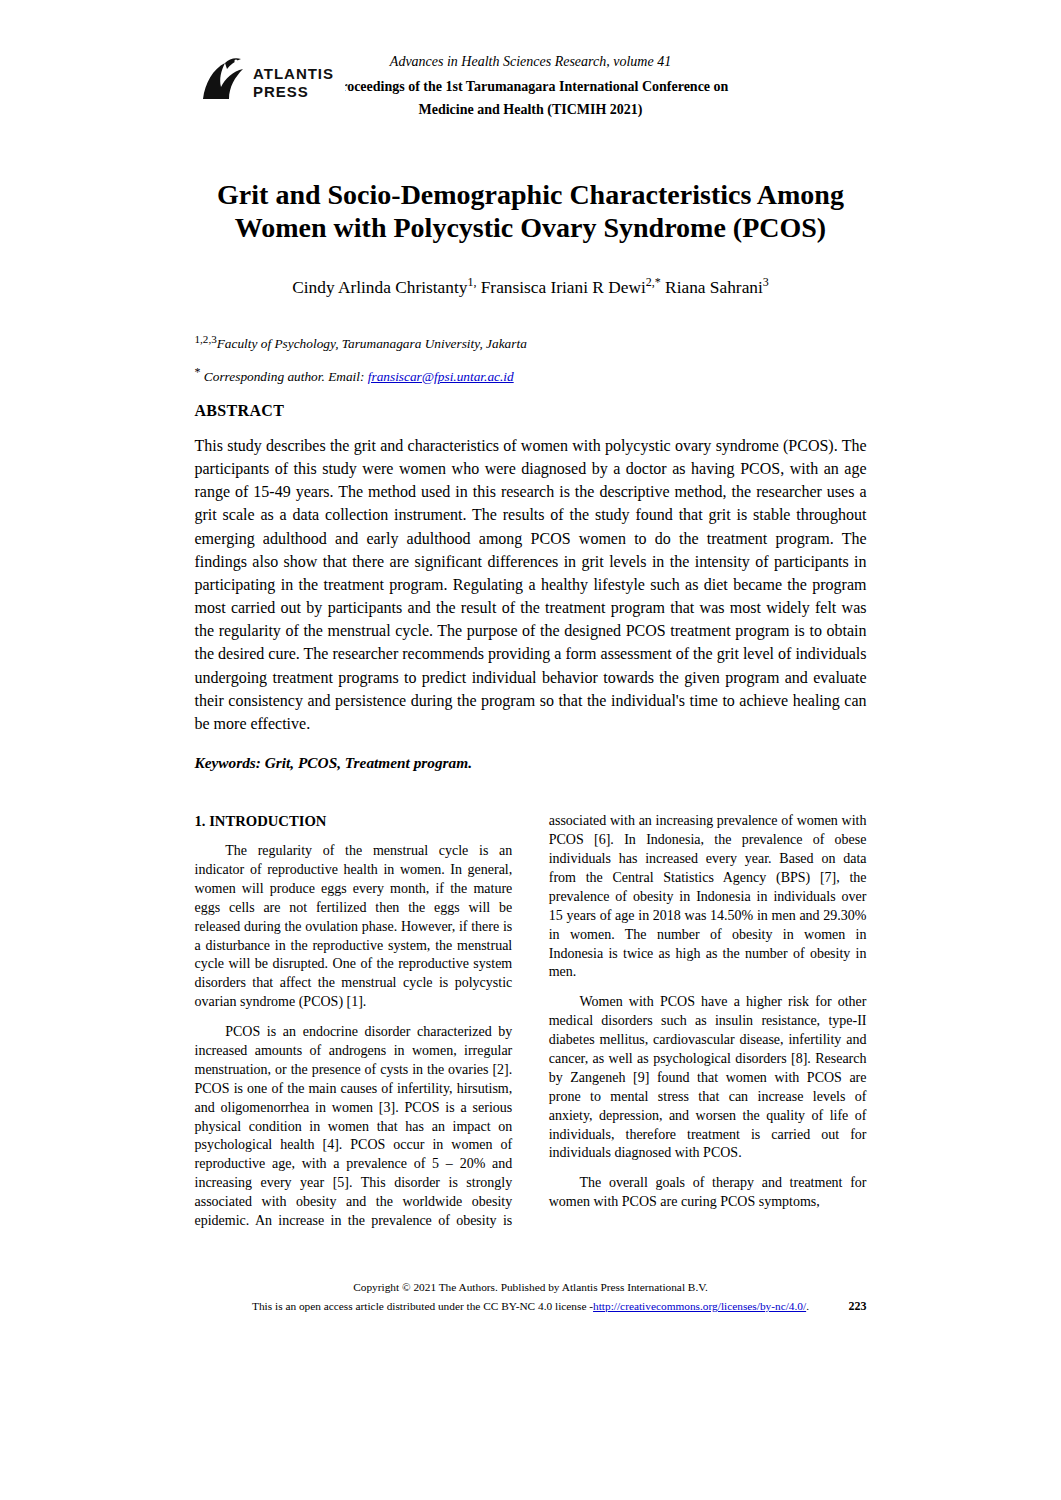ATLANTIS PRESS
Advances in Health Sciences Research, volume 41
Proceedings of the 1st Tarumanagara International Conference on
Medicine and Health (TICMIH 2021)
Grit and Socio-Demographic Characteristics Among
Women with Polycystic Ovary Syndrome (PCOS)
Cindy Arlinda Christanty1, Fransisca Iriani R Dewi2,* Riana Sahrani3
1,2,3Faculty of Psychology, Tarumanagara University, Jakarta
* Corresponding author. Email: fransiscar@fpsi.untar.ac.id
ABSTRACT
This study describes the grit and characteristics of women with polycystic ovary syndrome (PCOS). The participants of this study were women who were diagnosed by a doctor as having PCOS, with an age range of 15-49 years. The method used in this research is the descriptive method, the researcher uses a grit scale as a data collection instrument. The results of the study found that grit is stable throughout emerging adulthood and early adulthood among PCOS women to do the treatment program. The findings also show that there are significant differences in grit levels in the intensity of participants in participating in the treatment program. Regulating a healthy lifestyle such as diet became the program most carried out by participants and the result of the treatment program that was most widely felt was the regularity of the menstrual cycle. The purpose of the designed PCOS treatment program is to obtain the desired cure. The researcher recommends providing a form assessment of the grit level of individuals undergoing treatment programs to predict individual behavior towards the given program and evaluate their consistency and persistence during the program so that the individual's time to achieve healing can be more effective.
Keywords: Grit, PCOS, Treatment program.
1. INTRODUCTION
The regularity of the menstrual cycle is an indicator of reproductive health in women. In general, women will produce eggs every month, if the mature eggs cells are not fertilized then the eggs will be released during the ovulation phase. However, if there is a disturbance in the reproductive system, the menstrual cycle will be disrupted. One of the reproductive system disorders that affect the menstrual cycle is polycystic ovarian syndrome (PCOS) [1].
PCOS is an endocrine disorder characterized by increased amounts of androgens in women, irregular menstruation, or the presence of cysts in the ovaries [2]. PCOS is one of the main causes of infertility, hirsutism, and oligomenorrhea in women [3]. PCOS is a serious physical condition in women that has an impact on psychological health [4]. PCOS occur in women of reproductive age, with a prevalence of 5 – 20% and increasing every year [5]. This disorder is strongly associated with obesity and the worldwide obesity epidemic. An increase in the prevalence of obesity is associated with an increasing prevalence of women with PCOS [6]. In Indonesia, the prevalence of obese individuals has increased every year. Based on data from the Central Statistics Agency (BPS) [7], the prevalence of obesity in Indonesia in individuals over 15 years of age in 2018 was 14.50% in men and 29.30% in women. The number of obesity in women in Indonesia is twice as high as the number of obesity in men.
Women with PCOS have a higher risk for other medical disorders such as insulin resistance, type-II diabetes mellitus, cardiovascular disease, infertility and cancer, as well as psychological disorders [8]. Research by Zangeneh [9] found that women with PCOS are prone to mental stress that can increase levels of anxiety, depression, and worsen the quality of life of individuals, therefore treatment is carried out for individuals diagnosed with PCOS.
The overall goals of therapy and treatment for women with PCOS are curing PCOS symptoms,
Copyright © 2021 The Authors. Published by Atlantis Press International B.V.
This is an open access article distributed under the CC BY-NC 4.0 license -http://creativecommons.org/licenses/by-nc/4.0/.223